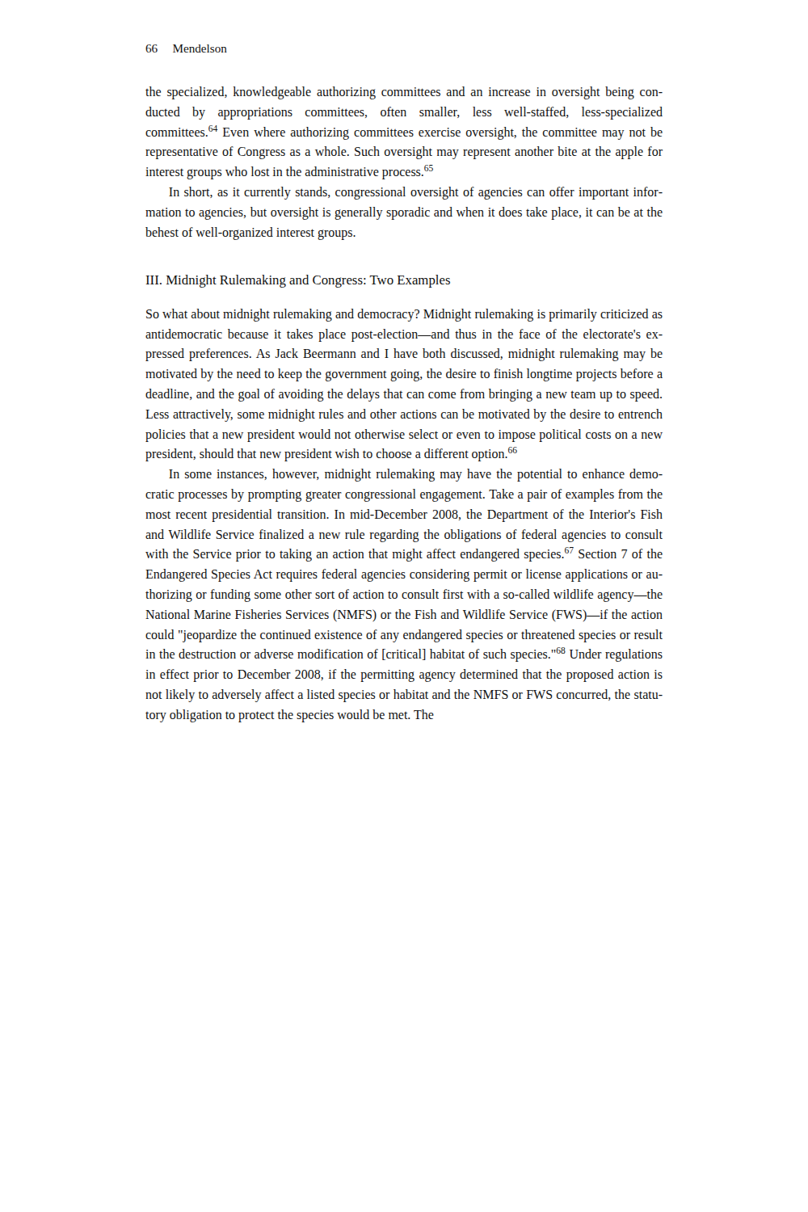66 Mendelson
the specialized, knowledgeable authorizing committees and an increase in oversight being conducted by appropriations committees, often smaller, less well-staffed, less-specialized committees.64 Even where authorizing committees exercise oversight, the committee may not be representative of Congress as a whole. Such oversight may represent another bite at the apple for interest groups who lost in the administrative process.65
In short, as it currently stands, congressional oversight of agencies can offer important information to agencies, but oversight is generally sporadic and when it does take place, it can be at the behest of well-organized interest groups.
III. Midnight Rulemaking and Congress: Two Examples
So what about midnight rulemaking and democracy? Midnight rulemaking is primarily criticized as antidemocratic because it takes place post-election—and thus in the face of the electorate's expressed preferences. As Jack Beermann and I have both discussed, midnight rulemaking may be motivated by the need to keep the government going, the desire to finish longtime projects before a deadline, and the goal of avoiding the delays that can come from bringing a new team up to speed. Less attractively, some midnight rules and other actions can be motivated by the desire to entrench policies that a new president would not otherwise select or even to impose political costs on a new president, should that new president wish to choose a different option.66
In some instances, however, midnight rulemaking may have the potential to enhance democratic processes by prompting greater congressional engagement. Take a pair of examples from the most recent presidential transition. In mid-December 2008, the Department of the Interior's Fish and Wildlife Service finalized a new rule regarding the obligations of federal agencies to consult with the Service prior to taking an action that might affect endangered species.67 Section 7 of the Endangered Species Act requires federal agencies considering permit or license applications or authorizing or funding some other sort of action to consult first with a so-called wildlife agency—the National Marine Fisheries Services (NMFS) or the Fish and Wildlife Service (FWS)—if the action could "jeopardize the continued existence of any endangered species or threatened species or result in the destruction or adverse modification of [critical] habitat of such species."68 Under regulations in effect prior to December 2008, if the permitting agency determined that the proposed action is not likely to adversely affect a listed species or habitat and the NMFS or FWS concurred, the statutory obligation to protect the species would be met. The